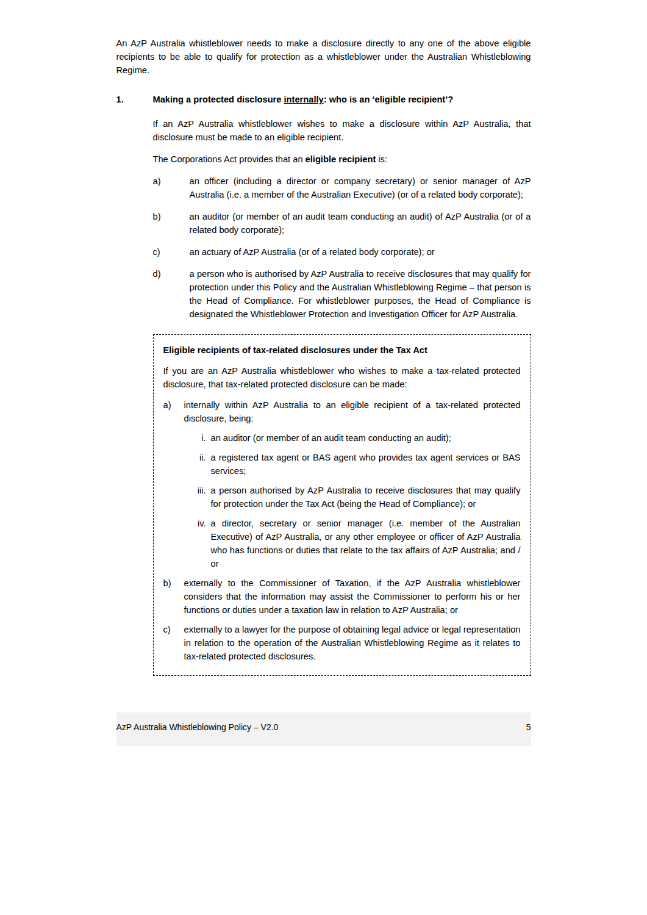An AzP Australia whistleblower needs to make a disclosure directly to any one of the above eligible recipients to be able to qualify for protection as a whistleblower under the Australian Whistleblowing Regime.
1. Making a protected disclosure internally: who is an ‘eligible recipient’?
If an AzP Australia whistleblower wishes to make a disclosure within AzP Australia, that disclosure must be made to an eligible recipient.
The Corporations Act provides that an eligible recipient is:
an officer (including a director or company secretary) or senior manager of AzP Australia (i.e. a member of the Australian Executive) (or of a related body corporate);
an auditor (or member of an audit team conducting an audit) of AzP Australia (or of a related body corporate);
an actuary of AzP Australia (or of a related body corporate); or
a person who is authorised by AzP Australia to receive disclosures that may qualify for protection under this Policy and the Australian Whistleblowing Regime – that person is the Head of Compliance. For whistleblower purposes, the Head of Compliance is designated the Whistleblower Protection and Investigation Officer for AzP Australia.
Eligible recipients of tax-related disclosures under the Tax Act
If you are an AzP Australia whistleblower who wishes to make a tax-related protected disclosure, that tax-related protected disclosure can be made:
internally within AzP Australia to an eligible recipient of a tax-related protected disclosure, being:
an auditor (or member of an audit team conducting an audit);
a registered tax agent or BAS agent who provides tax agent services or BAS services;
a person authorised by AzP Australia to receive disclosures that may qualify for protection under the Tax Act (being the Head of Compliance); or
a director, secretary or senior manager (i.e. member of the Australian Executive) of AzP Australia, or any other employee or officer of AzP Australia who has functions or duties that relate to the tax affairs of AzP Australia; and / or
externally to the Commissioner of Taxation, if the AzP Australia whistleblower considers that the information may assist the Commissioner to perform his or her functions or duties under a taxation law in relation to AzP Australia; or
externally to a lawyer for the purpose of obtaining legal advice or legal representation in relation to the operation of the Australian Whistleblowing Regime as it relates to tax-related protected disclosures.
AzP Australia Whistleblowing Policy – V2.0 5